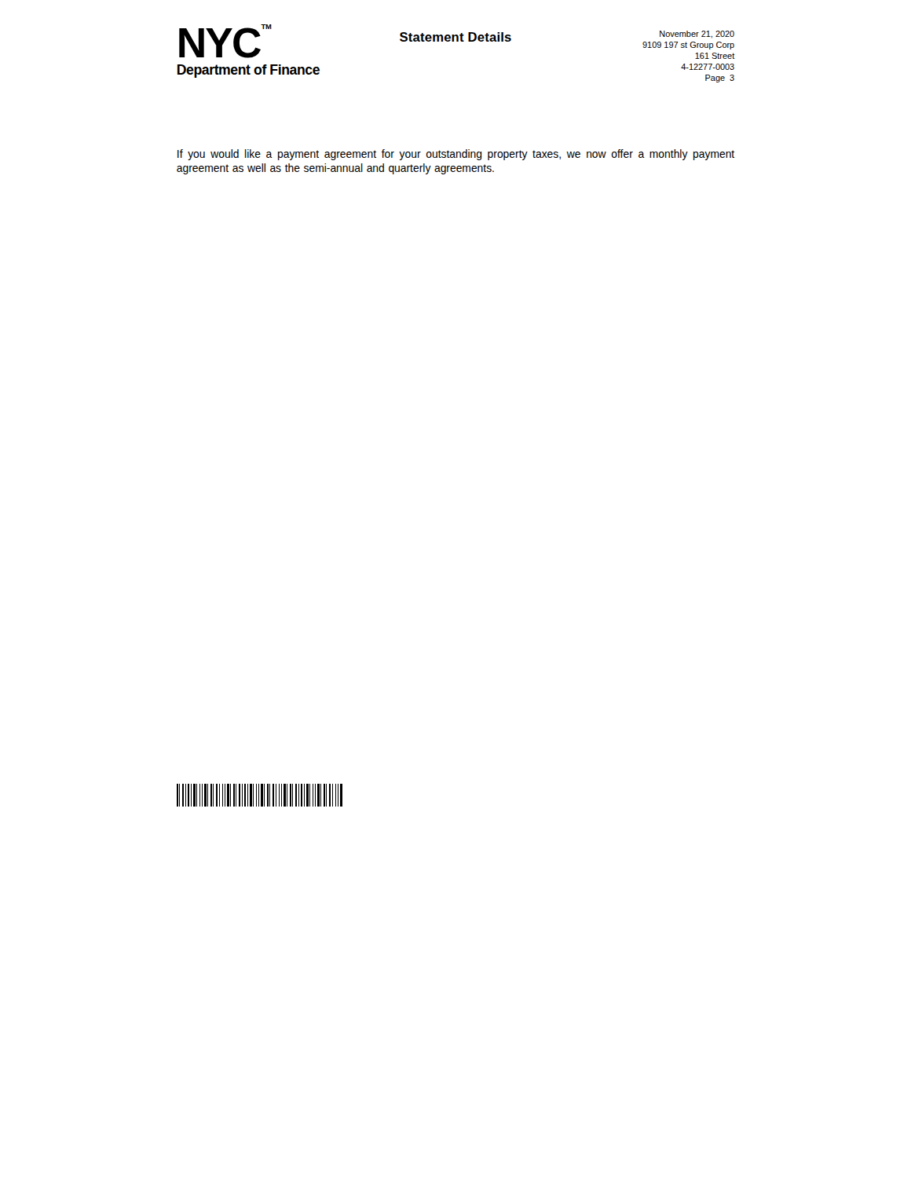NYCTM
Department of Finance
Statement Details
November 21, 2020
9109 197 st Group Corp
161 Street
4-12277-0003
Page 3
If you would like a payment agreement for your outstanding property taxes, we now offer a monthly payment agreement as well as the semi-annual and quarterly agreements.